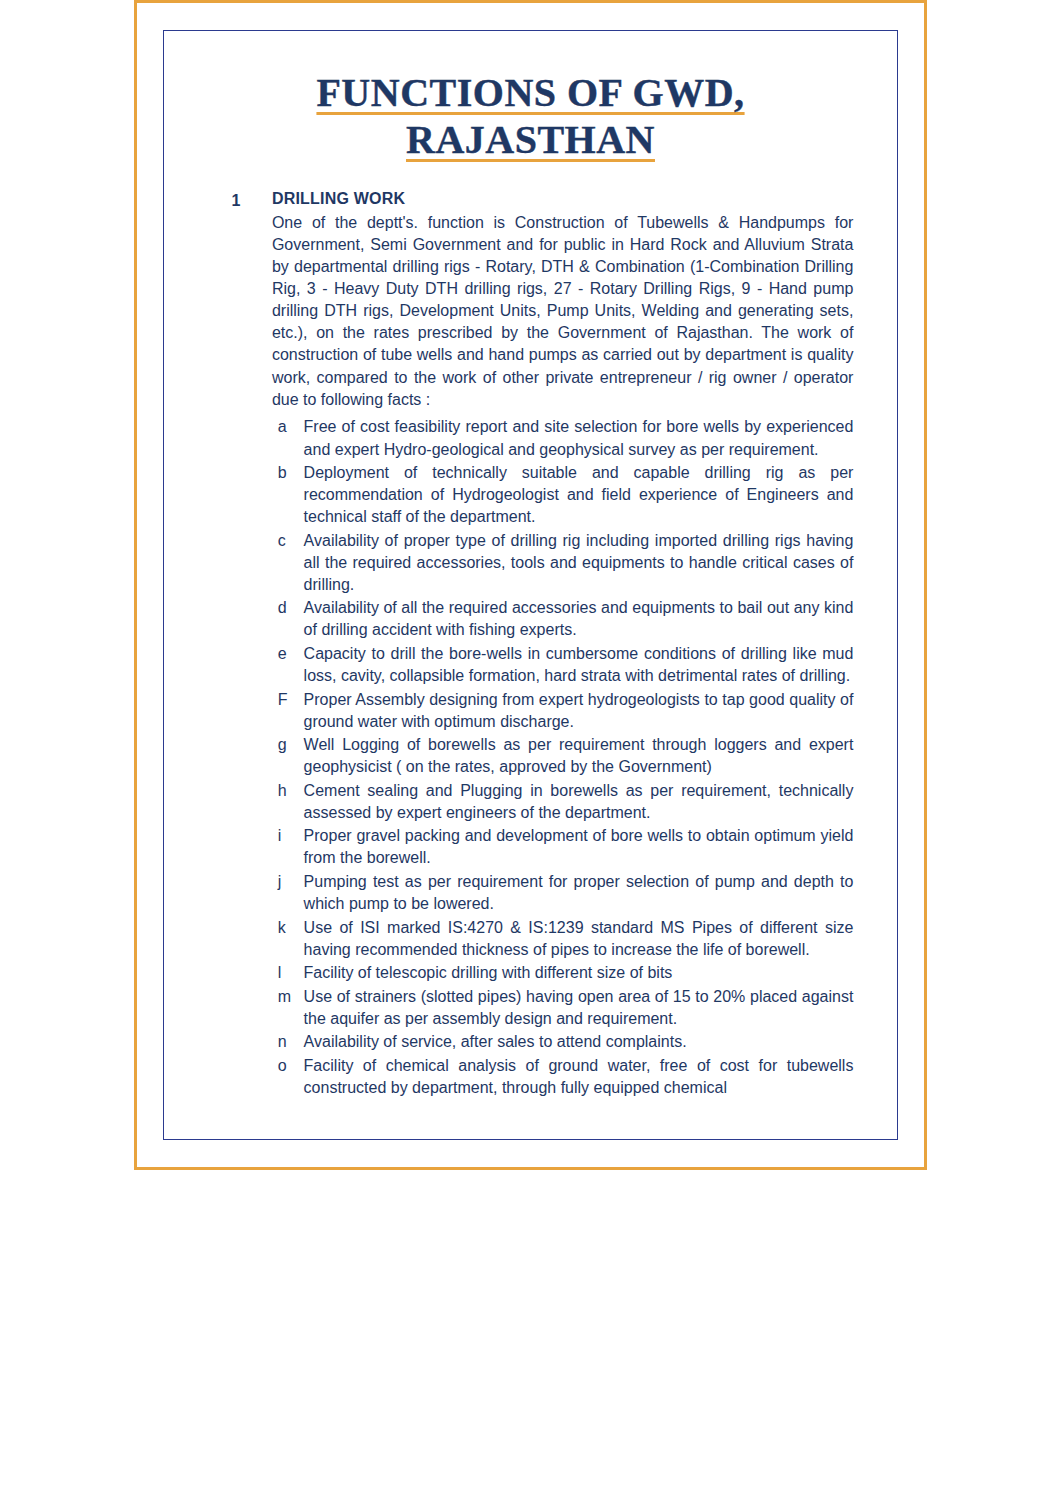FUNCTIONS OF GWD, RAJASTHAN
1
DRILLING WORK
One of the deptt's. function is Construction of Tubewells & Handpumps for Government, Semi Government and for public in Hard Rock and Alluvium Strata by departmental drilling rigs - Rotary, DTH & Combination (1-Combination Drilling Rig, 3 - Heavy Duty DTH drilling rigs, 27 - Rotary Drilling Rigs, 9 - Hand pump drilling DTH rigs, Development Units, Pump Units, Welding and generating sets, etc.), on the rates prescribed by the Government of Rajasthan. The work of construction of tube wells and hand pumps as carried out by department is quality work, compared to the work of other private entrepreneur / rig owner / operator due to following facts :
aFree of cost feasibility report and site selection for bore wells by experienced and expert Hydro-geological and geophysical survey as per requirement.
bDeployment of technically suitable and capable drilling rig as per recommendation of Hydrogeologist and field experience of Engineers and technical staff of the department.
cAvailability of proper type of drilling rig including imported drilling rigs having all the required accessories, tools and equipments to handle critical cases of drilling.
dAvailability of all the required accessories and equipments to bail out any kind of drilling accident with fishing experts.
eCapacity to drill the bore-wells in cumbersome conditions of drilling like mud loss, cavity, collapsible formation, hard strata with detrimental rates of drilling.
FProper Assembly designing from expert hydrogeologists to tap good quality of ground water with optimum discharge.
gWell Logging of borewells as per requirement through loggers and expert geophysicist ( on the rates, approved by the Government)
hCement sealing and Plugging in borewells as per requirement, technically assessed by expert engineers of the department.
iProper gravel packing and development of bore wells to obtain optimum yield from the borewell.
jPumping test as per requirement for proper selection of pump and depth to which pump to be lowered.
kUse of ISI marked IS:4270 & IS:1239 standard MS Pipes of different size having recommended thickness of pipes to increase the life of borewell.
lFacility of telescopic drilling with different size of bits
mUse of strainers (slotted pipes) having open area of 15 to 20% placed against the aquifer as per assembly design and requirement.
nAvailability of service, after sales to attend complaints.
oFacility of chemical analysis of ground water, free of cost for tubewells constructed by department, through fully equipped chemical